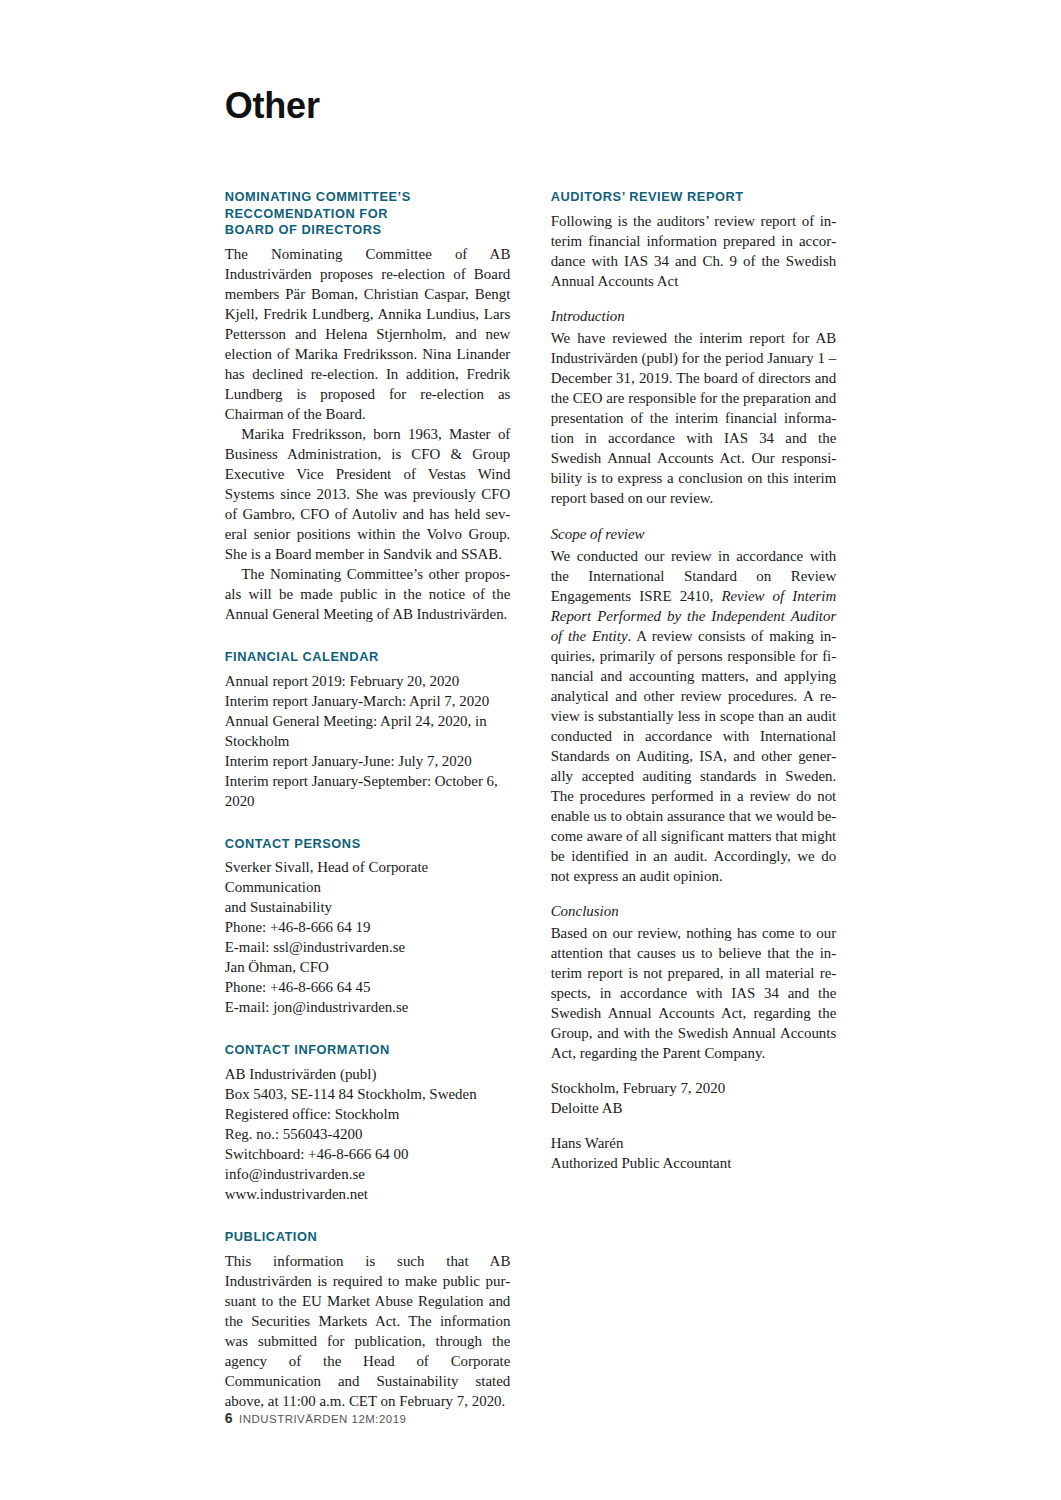Other
Nominating Committee’s reccomendation for
Board of Directors
The Nominating Committee of AB Industrivärden proposes re-election of Board members Pär Boman, Christian Caspar, Bengt Kjell, Fredrik Lundberg, Annika Lundius, Lars Pettersson and Helena Stjernholm, and new election of Marika Fredriksson. Nina Linander has declined re-election. In addition, Fredrik Lundberg is proposed for re-election as Chairman of the Board.
Marika Fredriksson, born 1963, Master of Business Administration, is CFO & Group Executive Vice President of Vestas Wind Systems since 2013. She was previously CFO of Gambro, CFO of Autoliv and has held several senior positions within the Volvo Group. She is a Board member in Sandvik and SSAB.
The Nominating Committee’s other proposals will be made public in the notice of the Annual General Meeting of AB Industrivärden.
Financial calendar
Annual report 2019: February 20, 2020
Interim report January-March: April 7, 2020
Annual General Meeting: April 24, 2020, in Stockholm
Interim report January-June: July 7, 2020
Interim report January-September: October 6, 2020
Contact persons
Sverker Sivall, Head of Corporate Communication
and Sustainability
Phone: +46-8-666 64 19
E-mail: ssl@industrivarden.se
Jan Öhman, CFO
Phone: +46-8-666 64 45
E-mail: jon@industrivarden.se
Contact information
AB Industrivärden (publ)
Box 5403, SE-114 84 Stockholm, Sweden
Registered office: Stockholm
Reg. no.: 556043-4200
Switchboard: +46-8-666 64 00
info@industrivarden.se
www.industrivarden.net
Publication
This information is such that AB Industrivärden is required to make public pursuant to the EU Market Abuse Regulation and the Securities Markets Act. The information was submitted for publication, through the agency of the Head of Corporate Communication and Sustainability stated above, at 11:00 a.m. CET on February 7, 2020.
Auditors’ review report
Following is the auditors’ review report of interim financial information prepared in accordance with IAS 34 and Ch. 9 of the Swedish Annual Accounts Act
Introduction
We have reviewed the interim report for AB Industrivärden (publ) for the period January 1 – December 31, 2019. The board of directors and the CEO are responsible for the preparation and presentation of the interim financial information in accordance with IAS 34 and the Swedish Annual Accounts Act. Our responsibility is to express a conclusion on this interim report based on our review.
Scope of review
We conducted our review in accordance with the International Standard on Review Engagements ISRE 2410, Review of Interim Report Performed by the Independent Auditor of the Entity. A review consists of making inquiries, primarily of persons responsible for financial and accounting matters, and applying analytical and other review procedures. A review is substantially less in scope than an audit conducted in accordance with International Standards on Auditing, ISA, and other generally accepted auditing standards in Sweden. The procedures performed in a review do not enable us to obtain assurance that we would become aware of all significant matters that might be identified in an audit. Accordingly, we do not express an audit opinion.
Conclusion
Based on our review, nothing has come to our attention that causes us to believe that the interim report is not prepared, in all material respects, in accordance with IAS 34 and the Swedish Annual Accounts Act, regarding the Group, and with the Swedish Annual Accounts Act, regarding the Parent Company.
Stockholm, February 7, 2020
Deloitte AB
Hans Warén
Authorized Public Accountant
6 Industrivärden 12M:2019